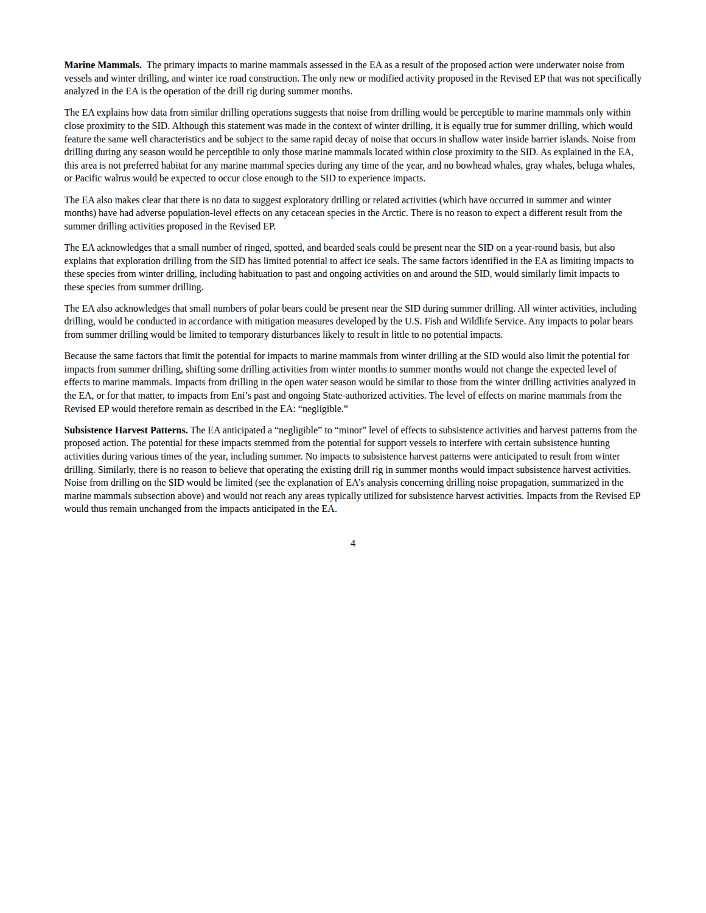Marine Mammals. The primary impacts to marine mammals assessed in the EA as a result of the proposed action were underwater noise from vessels and winter drilling, and winter ice road construction. The only new or modified activity proposed in the Revised EP that was not specifically analyzed in the EA is the operation of the drill rig during summer months.
The EA explains how data from similar drilling operations suggests that noise from drilling would be perceptible to marine mammals only within close proximity to the SID. Although this statement was made in the context of winter drilling, it is equally true for summer drilling, which would feature the same well characteristics and be subject to the same rapid decay of noise that occurs in shallow water inside barrier islands. Noise from drilling during any season would be perceptible to only those marine mammals located within close proximity to the SID. As explained in the EA, this area is not preferred habitat for any marine mammal species during any time of the year, and no bowhead whales, gray whales, beluga whales, or Pacific walrus would be expected to occur close enough to the SID to experience impacts.
The EA also makes clear that there is no data to suggest exploratory drilling or related activities (which have occurred in summer and winter months) have had adverse population-level effects on any cetacean species in the Arctic. There is no reason to expect a different result from the summer drilling activities proposed in the Revised EP.
The EA acknowledges that a small number of ringed, spotted, and bearded seals could be present near the SID on a year-round basis, but also explains that exploration drilling from the SID has limited potential to affect ice seals. The same factors identified in the EA as limiting impacts to these species from winter drilling, including habituation to past and ongoing activities on and around the SID, would similarly limit impacts to these species from summer drilling.
The EA also acknowledges that small numbers of polar bears could be present near the SID during summer drilling. All winter activities, including drilling, would be conducted in accordance with mitigation measures developed by the U.S. Fish and Wildlife Service. Any impacts to polar bears from summer drilling would be limited to temporary disturbances likely to result in little to no potential impacts.
Because the same factors that limit the potential for impacts to marine mammals from winter drilling at the SID would also limit the potential for impacts from summer drilling, shifting some drilling activities from winter months to summer months would not change the expected level of effects to marine mammals. Impacts from drilling in the open water season would be similar to those from the winter drilling activities analyzed in the EA, or for that matter, to impacts from Eni’s past and ongoing State-authorized activities. The level of effects on marine mammals from the Revised EP would therefore remain as described in the EA: “negligible.”
Subsistence Harvest Patterns. The EA anticipated a “negligible” to “minor” level of effects to subsistence activities and harvest patterns from the proposed action. The potential for these impacts stemmed from the potential for support vessels to interfere with certain subsistence hunting activities during various times of the year, including summer. No impacts to subsistence harvest patterns were anticipated to result from winter drilling. Similarly, there is no reason to believe that operating the existing drill rig in summer months would impact subsistence harvest activities. Noise from drilling on the SID would be limited (see the explanation of EA’s analysis concerning drilling noise propagation, summarized in the marine mammals subsection above) and would not reach any areas typically utilized for subsistence harvest activities. Impacts from the Revised EP would thus remain unchanged from the impacts anticipated in the EA.
4